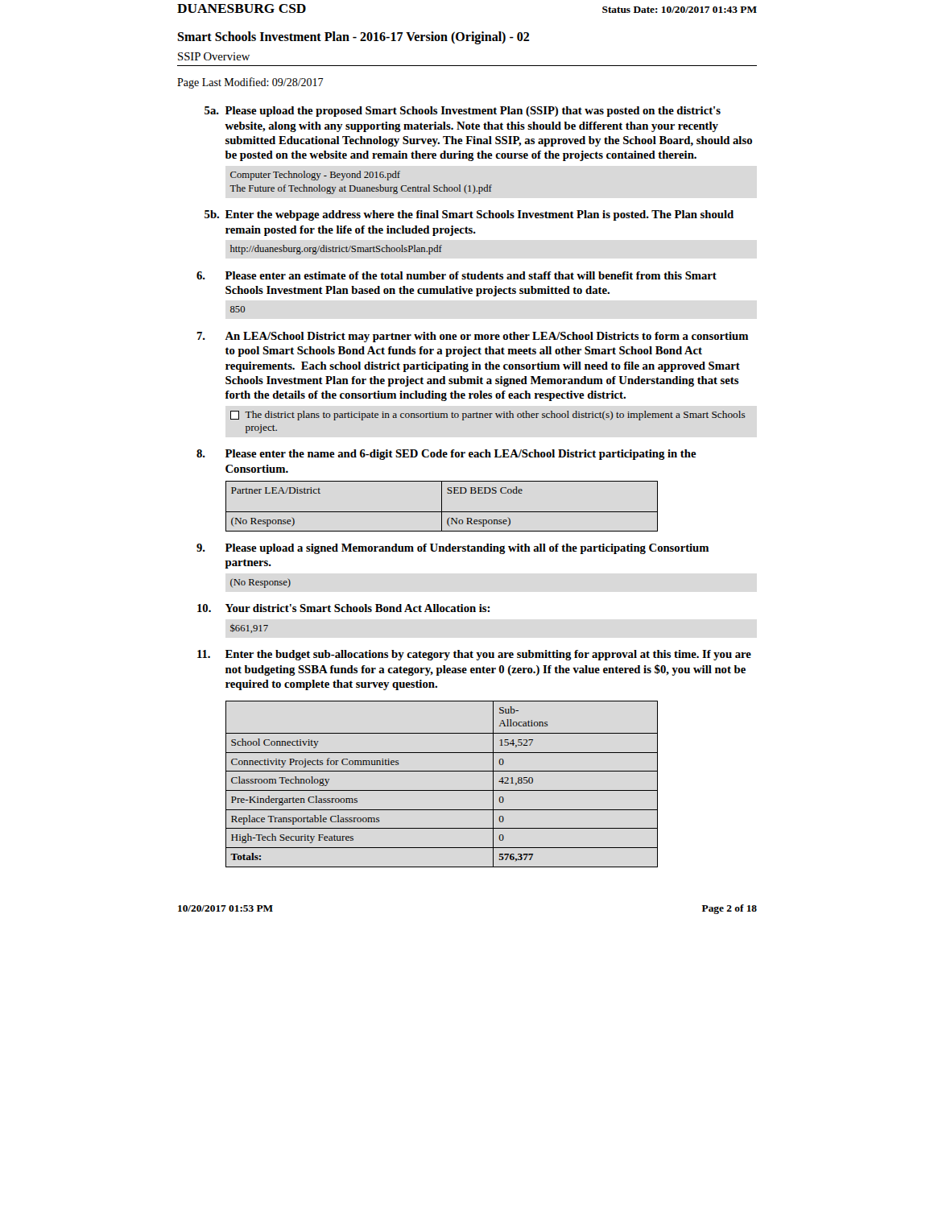DUANESBURG CSD
Status Date: 10/20/2017 01:43 PM
Smart Schools Investment Plan - 2016-17 Version (Original) - 02
SSIP Overview
Page Last Modified: 09/28/2017
5a.
Please upload the proposed Smart Schools Investment Plan (SSIP) that was posted on the district's website, along with any supporting materials. Note that this should be different than your recently submitted Educational Technology Survey. The Final SSIP, as approved by the School Board, should also be posted on the website and remain there during the course of the projects contained therein.
Computer Technology - Beyond 2016.pdf
The Future of Technology at Duanesburg Central School (1).pdf
5b.
Enter the webpage address where the final Smart Schools Investment Plan is posted. The Plan should remain posted for the life of the included projects.
http://duanesburg.org/district/SmartSchoolsPlan.pdf
6.
Please enter an estimate of the total number of students and staff that will benefit from this Smart Schools Investment Plan based on the cumulative projects submitted to date.
850
7.
An LEA/School District may partner with one or more other LEA/School Districts to form a consortium to pool Smart Schools Bond Act funds for a project that meets all other Smart School Bond Act requirements. Each school district participating in the consortium will need to file an approved Smart Schools Investment Plan for the project and submit a signed Memorandum of Understanding that sets forth the details of the consortium including the roles of each respective district.
The district plans to participate in a consortium to partner with other school district(s) to implement a Smart Schools project.
8.
Please enter the name and 6-digit SED Code for each LEA/School District participating in the Consortium.
| Partner LEA/District | SED BEDS Code |
| (No Response) | (No Response) |
9.
Please upload a signed Memorandum of Understanding with all of the participating Consortium partners.
(No Response)
10.
Your district's Smart Schools Bond Act Allocation is:
$661,917
11.
Enter the budget sub-allocations by category that you are submitting for approval at this time. If you are not budgeting SSBA funds for a category, please enter 0 (zero.) If the value entered is $0, you will not be required to complete that survey question.
| | Sub- Allocations |
| School Connectivity | 154,527 |
| Connectivity Projects for Communities | 0 |
| Classroom Technology | 421,850 |
| Pre-Kindergarten Classrooms | 0 |
| Replace Transportable Classrooms | 0 |
| High-Tech Security Features | 0 |
| Totals: | 576,377 |
10/20/2017 01:53 PM
Page 2 of 18